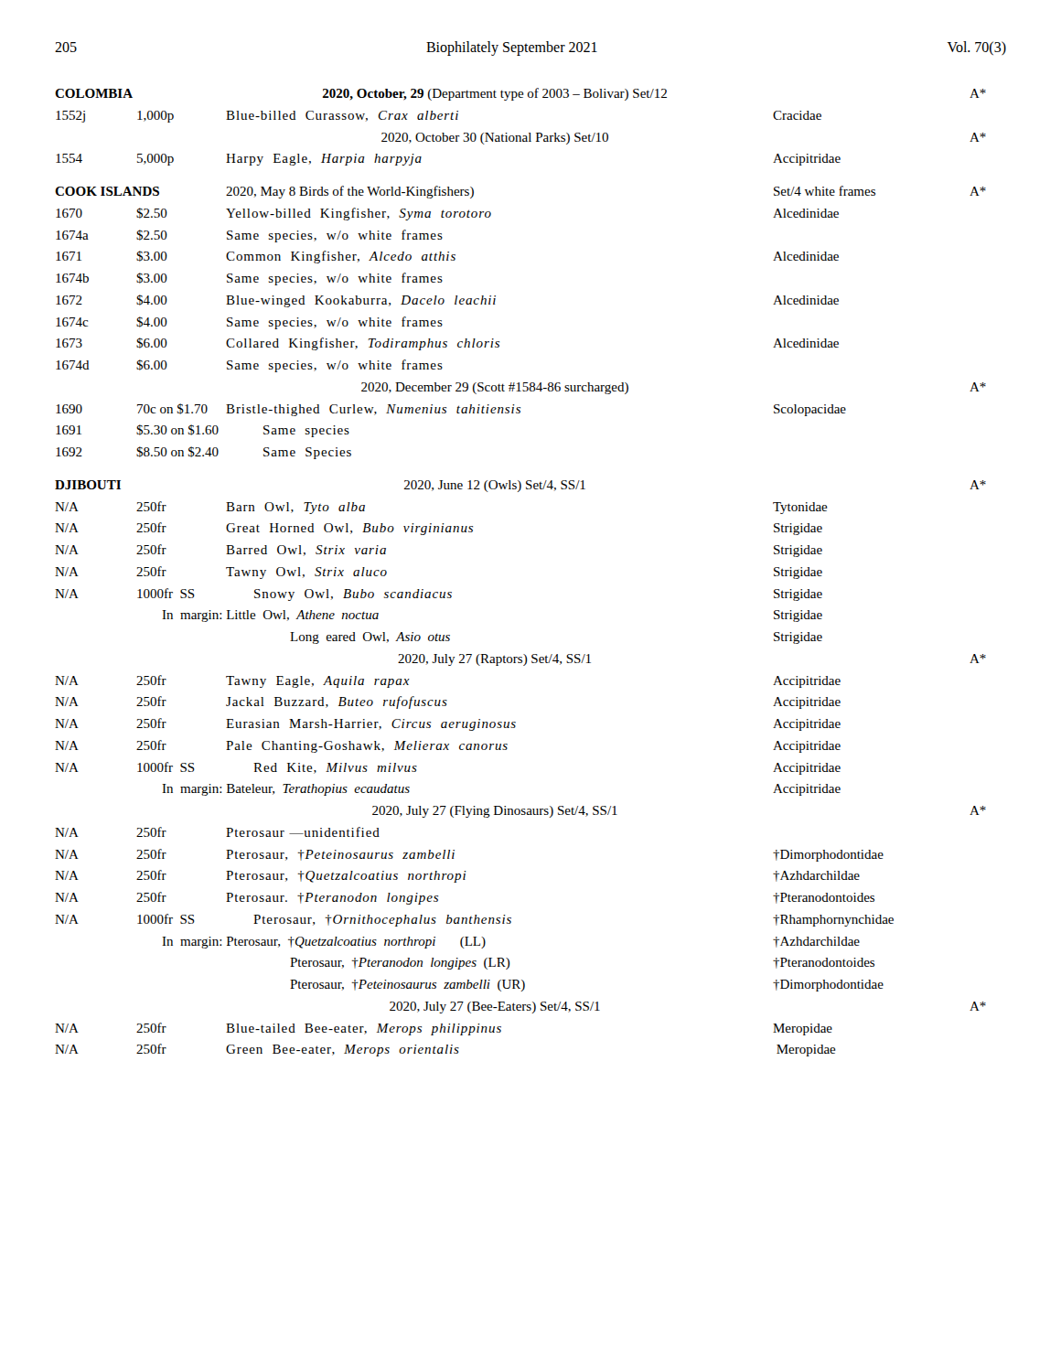205
Biophilately September 2021
Vol. 70(3)
| COLOMBIA | | 2020, October, 29 (Department type of 2003 – Bolivar) Set/12 | | A* |
| 1552j | 1,000p | Blue-billed Curassow, Crax alberti | Cracidae | |
| | | 2020, October 30 (National Parks) Set/10 | | A* |
| 1554 | 5,000p | Harpy Eagle, Harpia harpyja | Accipitridae | |
| COOK ISLANDS | 2020, May 8 Birds of the World-Kingfishers) | Set/4 white frames | A* |
| 1670 | $2.50 | Yellow-billed Kingfisher, Syma torotoro | Alcedinidae | |
| 1674a | $2.50 | Same species, w/o white frames | | |
| 1671 | $3.00 | Common Kingfisher, Alcedo atthis | Alcedinidae | |
| 1674b | $3.00 | Same species, w/o white frames | | |
| 1672 | $4.00 | Blue-winged Kookaburra, Dacelo leachii | Alcedinidae | |
| 1674c | $4.00 | Same species, w/o white frames | | |
| 1673 | $6.00 | Collared Kingfisher, Todiramphus chloris | Alcedinidae | |
| 1674d | $6.00 | Same species, w/o white frames | | |
| | | 2020, December 29 (Scott #1584-86 surcharged) | | A* |
| 1690 | 70c on $1.70 | Bristle-thighed Curlew, Numenius tahitiensis | Scolopacidae | |
| 1691 | $5.30 on $1.60 | Same species | | |
| 1692 | $8.50 on $2.40 | Same Species | | |
| DJIBOUTI | | 2020, June 12 (Owls) Set/4, SS/1 | | A* |
| N/A | 250fr | Barn Owl, Tyto alba | Tytonidae | |
| N/A | 250fr | Great Horned Owl, Bubo virginianus | Strigidae | |
| N/A | 250fr | Barred Owl, Strix varia | Strigidae | |
| N/A | 250fr | Tawny Owl, Strix aluco | Strigidae | |
| N/A | 1000fr SS | Snowy Owl, Bubo scandiacus | Strigidae | |
| | In margin: Little Owl, Athene noctua | Strigidae | |
| | | Long eared Owl, Asio otus | Strigidae | |
| | | 2020, July 27 (Raptors) Set/4, SS/1 | | A* |
| N/A | 250fr | Tawny Eagle, Aquila rapax | Accipitridae | |
| N/A | 250fr | Jackal Buzzard, Buteo rufofuscus | Accipitridae | |
| N/A | 250fr | Eurasian Marsh-Harrier, Circus aeruginosus | Accipitridae | |
| N/A | 250fr | Pale Chanting-Goshawk, Melierax canorus | Accipitridae | |
| N/A | 1000fr SS | Red Kite, Milvus milvus | Accipitridae | |
| | In margin: Bateleur, Terathopius ecaudatus | Accipitridae | |
| | | 2020, July 27 (Flying Dinosaurs) Set/4, SS/1 | | A* |
| N/A | 250fr | Pterosaur —unidentified | | |
| N/A | 250fr | Pterosaur, † Peteinosaurus zambelli | † Dimorphodontidae | |
| N/A | 250fr | Pterosaur, † Quetzalcoatius northropi | † Azhdarchildae | |
| N/A | 250fr | Pterosaur. † Pteranodon longipes | † Pteranodontoides | |
| N/A | 1000fr SS | Pterosaur, † Ornithocephalus banthensis | † Rhamphornynchidae | |
| | In margin: Pterosaur, † Quetzalcoatius northropi (LL) | † Azhdarchildae | |
| | | Pterosaur, † Pteranodon longipes (LR) | † Pteranodontoides | |
| | | Pterosaur, † Peteinosaurus zambelli (UR) | † Dimorphodontidae | |
| | | 2020, July 27 (Bee-Eaters) Set/4, SS/1 | | A* |
| N/A | 250fr | Blue-tailed Bee-eater, Merops philippinus | Meropidae | |
| N/A | 250fr | Green Bee-eater, Merops orientalis | Meropidae | |